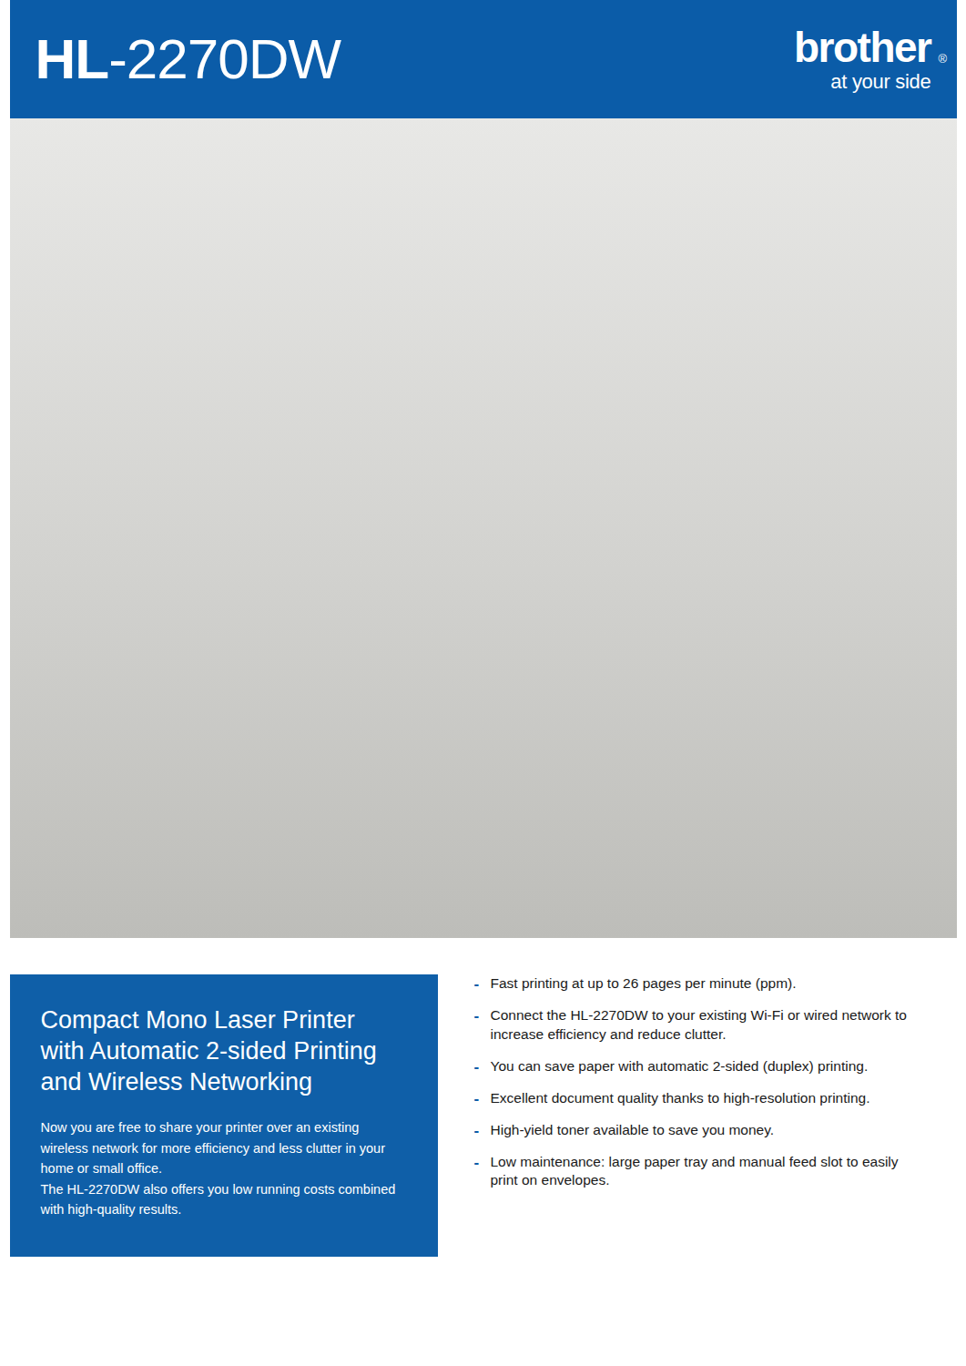HL-2270DW
brother®
at your side
Compact Mono Laser Printer
with Automatic 2-sided Printing
and Wireless Networking
Now you are free to share your printer over an existing wireless network for more efficiency and less clutter in your home or small office.
The HL-2270DW also offers you low running costs combined with high-quality results.
Fast printing at up to 26 pages per minute (ppm).
Connect the HL-2270DW to your existing Wi-Fi or wired network to increase efficiency and reduce clutter.
You can save paper with automatic 2-sided (duplex) printing.
Excellent document quality thanks to high-resolution printing.
High-yield toner available to save you money.
Low maintenance: large paper tray and manual feed slot to easily print on envelopes.